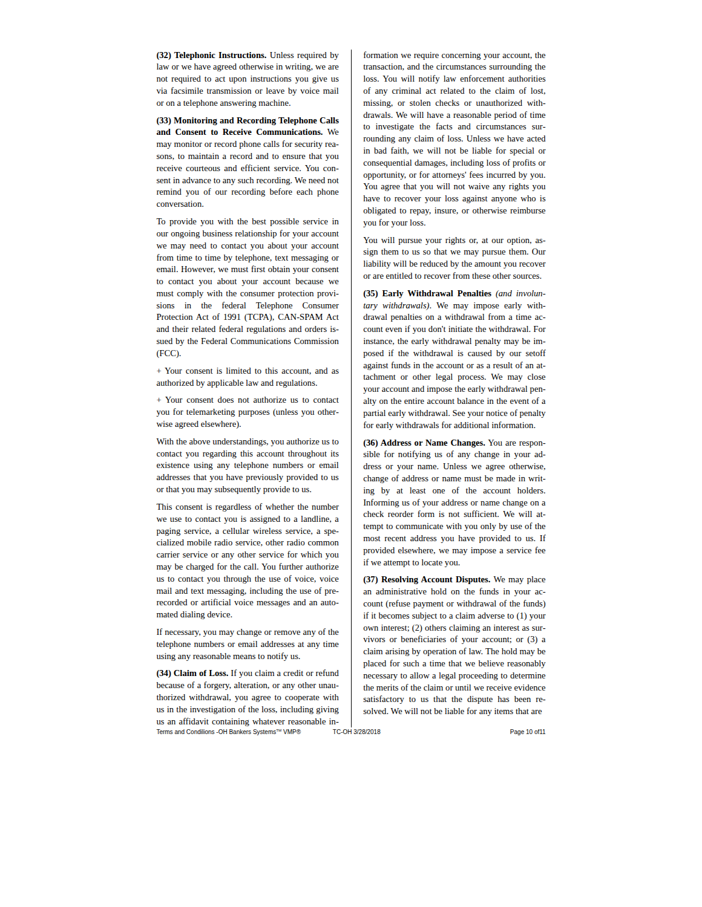(32) Telephonic Instructions. Unless required by law or we have agreed otherwise in writing, we are not required to act upon instructions you give us via facsimile transmission or leave by voice mail or on a telephone answering machine.
(33) Monitoring and Recording Telephone Calls and Consent to Receive Communications. We may monitor or record phone calls for security reasons, to maintain a record and to ensure that you receive courteous and efficient service. You consent in advance to any such recording. We need not remind you of our recording before each phone conversation.
To provide you with the best possible service in our ongoing business relationship for your account we may need to contact you about your account from time to time by telephone, text messaging or email. However, we must first obtain your consent to contact you about your account because we must comply with the consumer protection provisions in the federal Telephone Consumer Protection Act of 1991 (TCPA), CAN-SPAM Act and their related federal regulations and orders issued by the Federal Communications Commission (FCC).
+ Your consent is limited to this account, and as authorized by applicable law and regulations.
+ Your consent does not authorize us to contact you for telemarketing purposes (unless you otherwise agreed elsewhere).
With the above understandings, you authorize us to contact you regarding this account throughout its existence using any telephone numbers or email addresses that you have previously provided to us or that you may subsequently provide to us.
This consent is regardless of whether the number we use to contact you is assigned to a landline, a paging service, a cellular wireless service, a specialized mobile radio service, other radio common carrier service or any other service for which you may be charged for the call. You further authorize us to contact you through the use of voice, voice mail and text messaging, including the use of pre-recorded or artificial voice messages and an automated dialing device.
If necessary, you may change or remove any of the telephone numbers or email addresses at any time using any reasonable means to notify us.
(34) Claim of Loss. If you claim a credit or refund because of a forgery, alteration, or any other unauthorized withdrawal, you agree to cooperate with us in the investigation of the loss, including giving us an affidavit containing whatever reasonable information we require concerning your account, the transaction, and the circumstances surrounding the loss. You will notify law enforcement authorities of any criminal act related to the claim of lost, missing, or stolen checks or unauthorized withdrawals. We will have a reasonable period of time to investigate the facts and circumstances surrounding any claim of loss. Unless we have acted in bad faith, we will not be liable for special or consequential damages, including loss of profits or opportunity, or for attorneys' fees incurred by you. You agree that you will not waive any rights you have to recover your loss against anyone who is obligated to repay, insure, or otherwise reimburse you for your loss.
You will pursue your rights or, at our option, assign them to us so that we may pursue them. Our liability will be reduced by the amount you recover or are entitled to recover from these other sources.
(35) Early Withdrawal Penalties (and involuntary withdrawals). We may impose early withdrawal penalties on a withdrawal from a time account even if you don't initiate the withdrawal. For instance, the early withdrawal penalty may be imposed if the withdrawal is caused by our setoff against funds in the account or as a result of an attachment or other legal process. We may close your account and impose the early withdrawal penalty on the entire account balance in the event of a partial early withdrawal. See your notice of penalty for early withdrawals for additional information.
(36) Address or Name Changes. You are responsible for notifying us of any change in your address or your name. Unless we agree otherwise, change of address or name must be made in writing by at least one of the account holders. Informing us of your address or name change on a check reorder form is not sufficient. We will attempt to communicate with you only by use of the most recent address you have provided to us. If provided elsewhere, we may impose a service fee if we attempt to locate you.
(37) Resolving Account Disputes. We may place an administrative hold on the funds in your account (refuse payment or withdrawal of the funds) if it becomes subject to a claim adverse to (1) your own interest; (2) others claiming an interest as survivors or beneficiaries of your account; or (3) a claim arising by operation of law. The hold may be placed for such a time that we believe reasonably necessary to allow a legal proceeding to determine the merits of the claim or until we receive evidence satisfactory to us that the dispute has been resolved. We will not be liable for any items that are
Terms and Condilions -OH Bankers SystemsTM VMP® TC-OH 3/28/2018 Page 10 of11